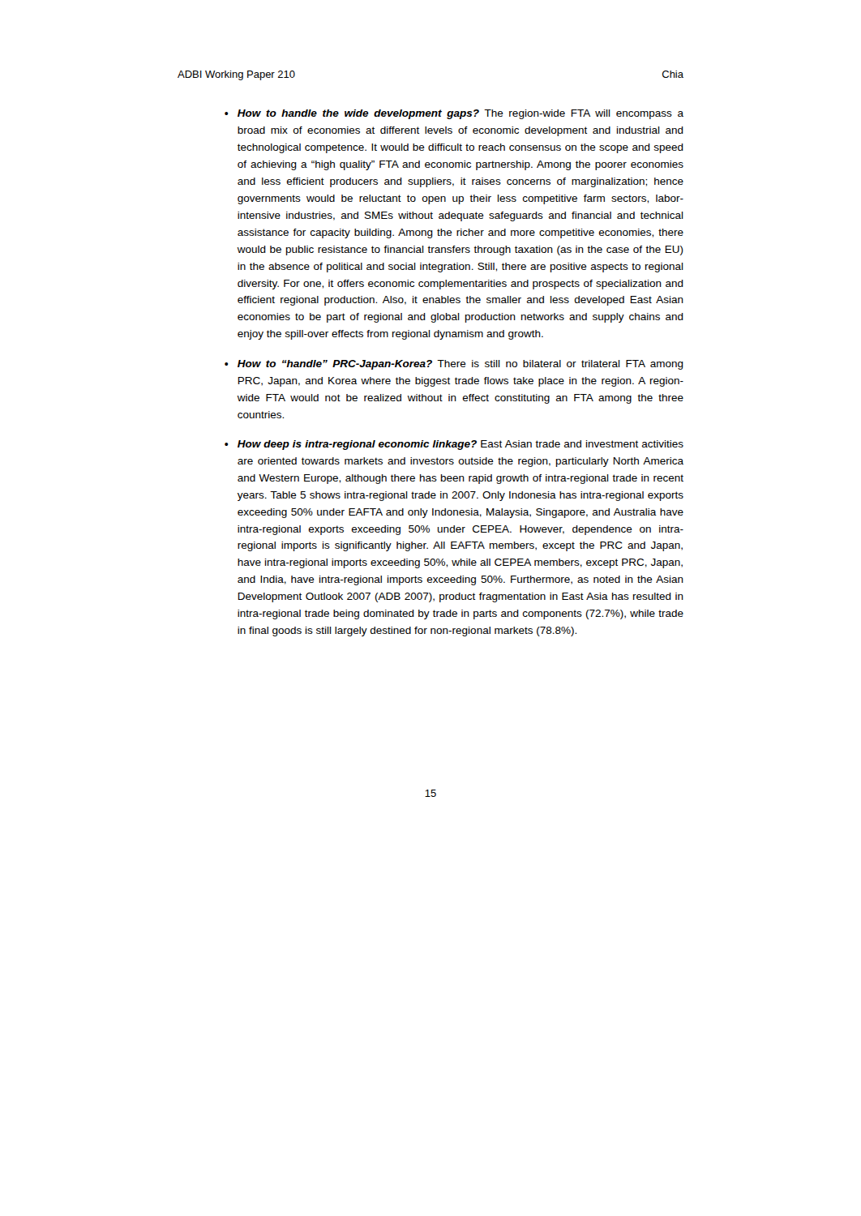ADBI Working Paper 210
Chia
How to handle the wide development gaps? The region-wide FTA will encompass a broad mix of economies at different levels of economic development and industrial and technological competence. It would be difficult to reach consensus on the scope and speed of achieving a “high quality” FTA and economic partnership. Among the poorer economies and less efficient producers and suppliers, it raises concerns of marginalization; hence governments would be reluctant to open up their less competitive farm sectors, labor-intensive industries, and SMEs without adequate safeguards and financial and technical assistance for capacity building. Among the richer and more competitive economies, there would be public resistance to financial transfers through taxation (as in the case of the EU) in the absence of political and social integration. Still, there are positive aspects to regional diversity. For one, it offers economic complementarities and prospects of specialization and efficient regional production. Also, it enables the smaller and less developed East Asian economies to be part of regional and global production networks and supply chains and enjoy the spill-over effects from regional dynamism and growth.
How to “handle” PRC-Japan-Korea? There is still no bilateral or trilateral FTA among PRC, Japan, and Korea where the biggest trade flows take place in the region. A region-wide FTA would not be realized without in effect constituting an FTA among the three countries.
How deep is intra-regional economic linkage? East Asian trade and investment activities are oriented towards markets and investors outside the region, particularly North America and Western Europe, although there has been rapid growth of intra-regional trade in recent years. Table 5 shows intra-regional trade in 2007. Only Indonesia has intra-regional exports exceeding 50% under EAFTA and only Indonesia, Malaysia, Singapore, and Australia have intra-regional exports exceeding 50% under CEPEA. However, dependence on intra-regional imports is significantly higher. All EAFTA members, except the PRC and Japan, have intra-regional imports exceeding 50%, while all CEPEA members, except PRC, Japan, and India, have intra-regional imports exceeding 50%. Furthermore, as noted in the Asian Development Outlook 2007 (ADB 2007), product fragmentation in East Asia has resulted in intra-regional trade being dominated by trade in parts and components (72.7%), while trade in final goods is still largely destined for non-regional markets (78.8%).
15